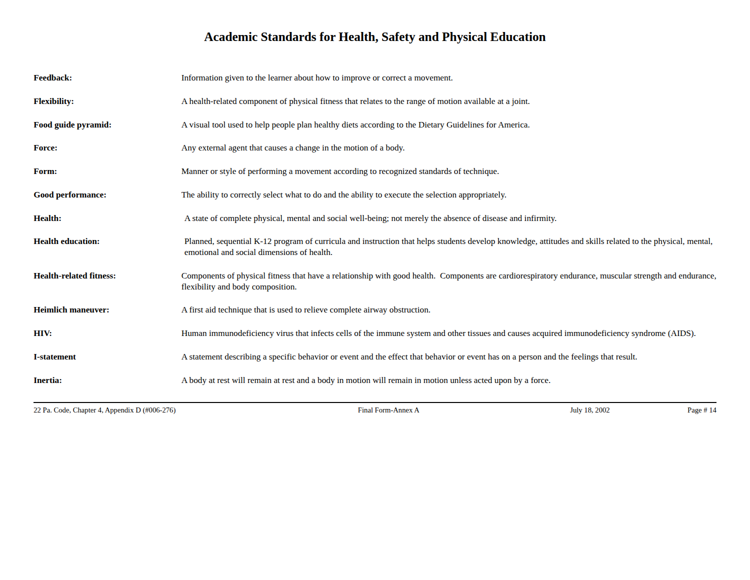Academic Standards for Health, Safety and Physical Education
Feedback:
Information given to the learner about how to improve or correct a movement.
Flexibility:
A health-related component of physical fitness that relates to the range of motion available at a joint.
Food guide pyramid:
A visual tool used to help people plan healthy diets according to the Dietary Guidelines for America.
Force:
Any external agent that causes a change in the motion of a body.
Form:
Manner or style of performing a movement according to recognized standards of technique.
Good performance:
The ability to correctly select what to do and the ability to execute the selection appropriately.
Health:
A state of complete physical, mental and social well-being; not merely the absence of disease and infirmity.
Health education:
Planned, sequential K-12 program of curricula and instruction that helps students develop knowledge, attitudes and skills related to the physical, mental, emotional and social dimensions of health.
Health-related fitness:
Components of physical fitness that have a relationship with good health. Components are cardiorespiratory endurance, muscular strength and endurance, flexibility and body composition.
Heimlich maneuver:
A first aid technique that is used to relieve complete airway obstruction.
HIV:
Human immunodeficiency virus that infects cells of the immune system and other tissues and causes acquired immunodeficiency syndrome (AIDS).
I-statement
A statement describing a specific behavior or event and the effect that behavior or event has on a person and the feelings that result.
Inertia:
A body at rest will remain at rest and a body in motion will remain in motion unless acted upon by a force.
| 22 Pa. Code, Chapter 4, Appendix D (#006-276) | Final Form-Annex A | July 18, 2002 | Page # 14 |